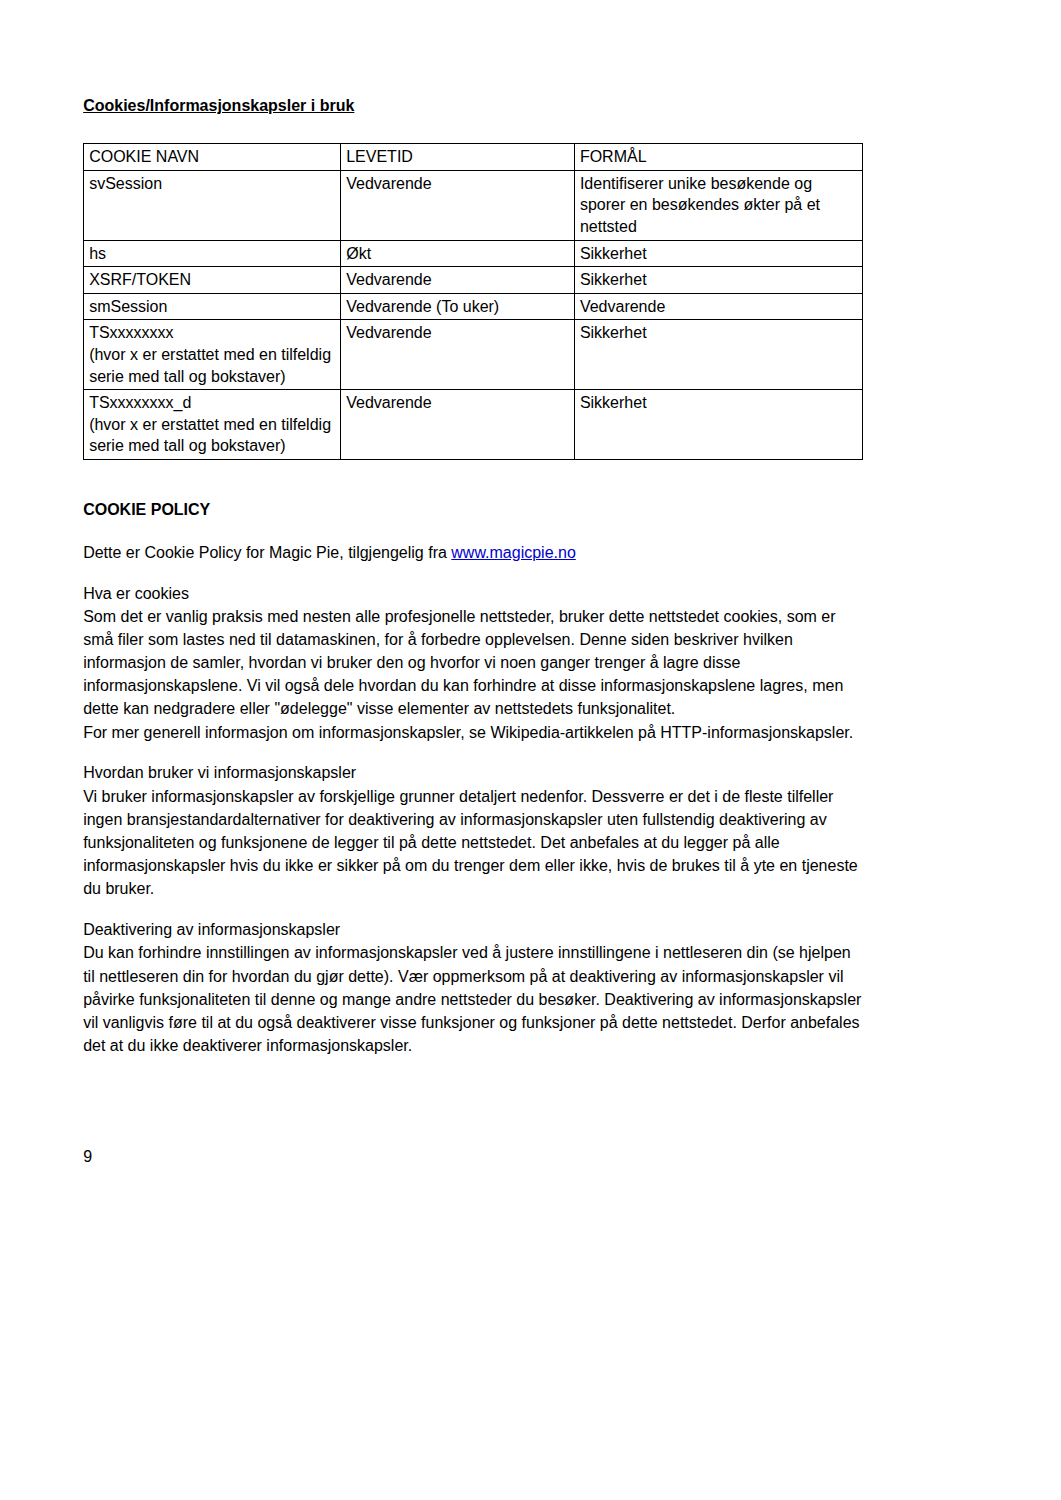Cookies/Informasjonskapsler i bruk
| COOKIE NAVN | LEVETID | FORMÅL |
| svSession | Vedvarende | Identifiserer unike besøkende og sporer en besøkendes økter på et nettsted |
| hs | Økt | Sikkerhet |
| XSRF/TOKEN | Vedvarende | Sikkerhet |
| smSession | Vedvarende (To uker) | Vedvarende |
| TSxxxxxxxx (hvor x er erstattet med en tilfeldig serie med tall og bokstaver) | Vedvarende | Sikkerhet |
| TSxxxxxxxx_d (hvor x er erstattet med en tilfeldig serie med tall og bokstaver) | Vedvarende | Sikkerhet |
COOKIE POLICY
Dette er Cookie Policy for Magic Pie, tilgjengelig fra www.magicpie.no
Hva er cookies
Som det er vanlig praksis med nesten alle profesjonelle nettsteder, bruker dette nettstedet cookies, som er små filer som lastes ned til datamaskinen, for å forbedre opplevelsen. Denne siden beskriver hvilken informasjon de samler, hvordan vi bruker den og hvorfor vi noen ganger trenger å lagre disse informasjonskapslene. Vi vil også dele hvordan du kan forhindre at disse informasjonskapslene lagres, men dette kan nedgradere eller "ødelegge" visse elementer av nettstedets funksjonalitet.
For mer generell informasjon om informasjonskapsler, se Wikipedia-artikkelen på HTTP-informasjonskapsler.
Hvordan bruker vi informasjonskapsler
Vi bruker informasjonskapsler av forskjellige grunner detaljert nedenfor. Dessverre er det i de fleste tilfeller ingen bransjestandardalternativer for deaktivering av informasjonskapsler uten fullstendig deaktivering av funksjonaliteten og funksjonene de legger til på dette nettstedet. Det anbefales at du legger på alle informasjonskapsler hvis du ikke er sikker på om du trenger dem eller ikke, hvis de brukes til å yte en tjeneste du bruker.
Deaktivering av informasjonskapsler
Du kan forhindre innstillingen av informasjonskapsler ved å justere innstillingene i nettleseren din (se hjelpen til nettleseren din for hvordan du gjør dette). Vær oppmerksom på at deaktivering av informasjonskapsler vil påvirke funksjonaliteten til denne og mange andre nettsteder du besøker. Deaktivering av informasjonskapsler vil vanligvis føre til at du også deaktiverer visse funksjoner og funksjoner på dette nettstedet. Derfor anbefales det at du ikke deaktiverer informasjonskapsler.
9